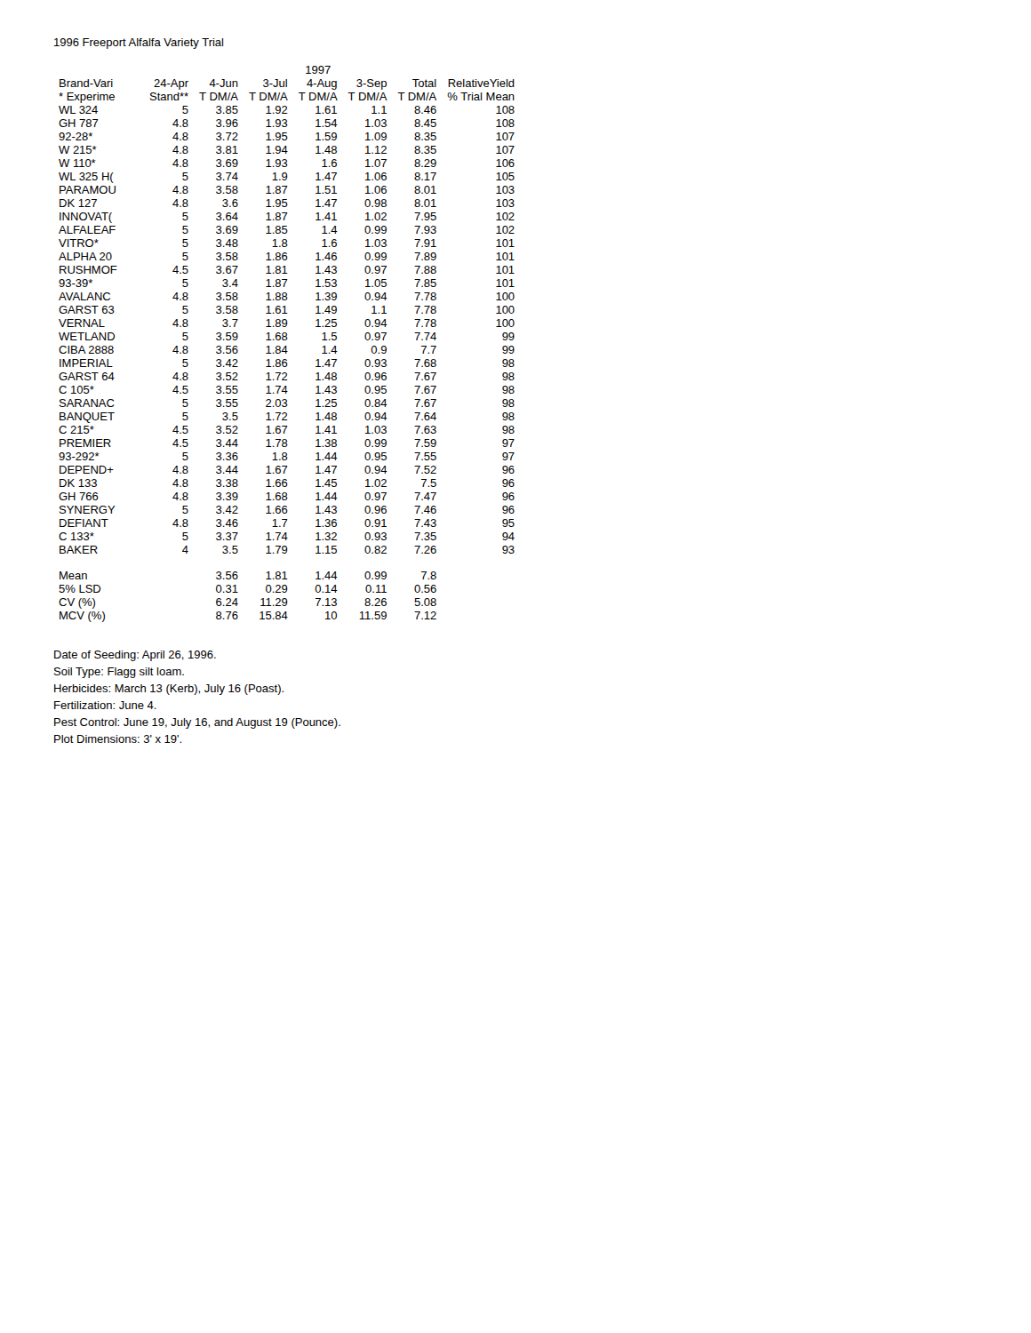1996 Freeport Alfalfa Variety Trial
| | | | | 1997 | | | |
| --- | --- | --- | --- | --- | --- | --- | --- |
| Brand-Vari | 24-Apr | 4-Jun | 3-Jul | 4-Aug | 3-Sep | Total | RelativeYield |
| * Experime | Stand** | T DM/A | T DM/A | T DM/A | T DM/A | T DM/A | % Trial Mean |
| WL 324 | 5 | 3.85 | 1.92 | 1.61 | 1.1 | 8.46 | 108 |
| GH 787 | 4.8 | 3.96 | 1.93 | 1.54 | 1.03 | 8.45 | 108 |
| 92-28* | 4.8 | 3.72 | 1.95 | 1.59 | 1.09 | 8.35 | 107 |
| W 215* | 4.8 | 3.81 | 1.94 | 1.48 | 1.12 | 8.35 | 107 |
| W 110* | 4.8 | 3.69 | 1.93 | 1.6 | 1.07 | 8.29 | 106 |
| WL 325 H( | 5 | 3.74 | 1.9 | 1.47 | 1.06 | 8.17 | 105 |
| PARAMOU | 4.8 | 3.58 | 1.87 | 1.51 | 1.06 | 8.01 | 103 |
| DK 127 | 4.8 | 3.6 | 1.95 | 1.47 | 0.98 | 8.01 | 103 |
| INNOVAT( | 5 | 3.64 | 1.87 | 1.41 | 1.02 | 7.95 | 102 |
| ALFALEAF | 5 | 3.69 | 1.85 | 1.4 | 0.99 | 7.93 | 102 |
| VITRO* | 5 | 3.48 | 1.8 | 1.6 | 1.03 | 7.91 | 101 |
| ALPHA 20 | 5 | 3.58 | 1.86 | 1.46 | 0.99 | 7.89 | 101 |
| RUSHMOF | 4.5 | 3.67 | 1.81 | 1.43 | 0.97 | 7.88 | 101 |
| 93-39* | 5 | 3.4 | 1.87 | 1.53 | 1.05 | 7.85 | 101 |
| AVALANC | 4.8 | 3.58 | 1.88 | 1.39 | 0.94 | 7.78 | 100 |
| GARST 63 | 5 | 3.58 | 1.61 | 1.49 | 1.1 | 7.78 | 100 |
| VERNAL | 4.8 | 3.7 | 1.89 | 1.25 | 0.94 | 7.78 | 100 |
| WETLAND | 5 | 3.59 | 1.68 | 1.5 | 0.97 | 7.74 | 99 |
| CIBA 2888 | 4.8 | 3.56 | 1.84 | 1.4 | 0.9 | 7.7 | 99 |
| IMPERIAL | 5 | 3.42 | 1.86 | 1.47 | 0.93 | 7.68 | 98 |
| GARST 64 | 4.8 | 3.52 | 1.72 | 1.48 | 0.96 | 7.67 | 98 |
| C 105* | 4.5 | 3.55 | 1.74 | 1.43 | 0.95 | 7.67 | 98 |
| SARANAC | 5 | 3.55 | 2.03 | 1.25 | 0.84 | 7.67 | 98 |
| BANQUET | 5 | 3.5 | 1.72 | 1.48 | 0.94 | 7.64 | 98 |
| C 215* | 4.5 | 3.52 | 1.67 | 1.41 | 1.03 | 7.63 | 98 |
| PREMIER | 4.5 | 3.44 | 1.78 | 1.38 | 0.99 | 7.59 | 97 |
| 93-292* | 5 | 3.36 | 1.8 | 1.44 | 0.95 | 7.55 | 97 |
| DEPEND+ | 4.8 | 3.44 | 1.67 | 1.47 | 0.94 | 7.52 | 96 |
| DK 133 | 4.8 | 3.38 | 1.66 | 1.45 | 1.02 | 7.5 | 96 |
| GH 766 | 4.8 | 3.39 | 1.68 | 1.44 | 0.97 | 7.47 | 96 |
| SYNERGY | 5 | 3.42 | 1.66 | 1.43 | 0.96 | 7.46 | 96 |
| DEFIANT | 4.8 | 3.46 | 1.7 | 1.36 | 0.91 | 7.43 | 95 |
| C 133* | 5 | 3.37 | 1.74 | 1.32 | 0.93 | 7.35 | 94 |
| BAKER | 4 | 3.5 | 1.79 | 1.15 | 0.82 | 7.26 | 93 |
| Mean | | 3.56 | 1.81 | 1.44 | 0.99 | 7.8 | |
| 5% LSD | | 0.31 | 0.29 | 0.14 | 0.11 | 0.56 | |
| CV (%) | | 6.24 | 11.29 | 7.13 | 8.26 | 5.08 | |
| MCV (%) | | 8.76 | 15.84 | 10 | 11.59 | 7.12 | |
Date of Seeding: April 26, 1996.
Soil Type: Flagg silt loam.
Herbicides: March 13 (Kerb), July 16 (Poast).
Fertilization: June 4.
Pest Control: June 19, July 16, and August 19 (Pounce).
Plot Dimensions: 3' x 19'.